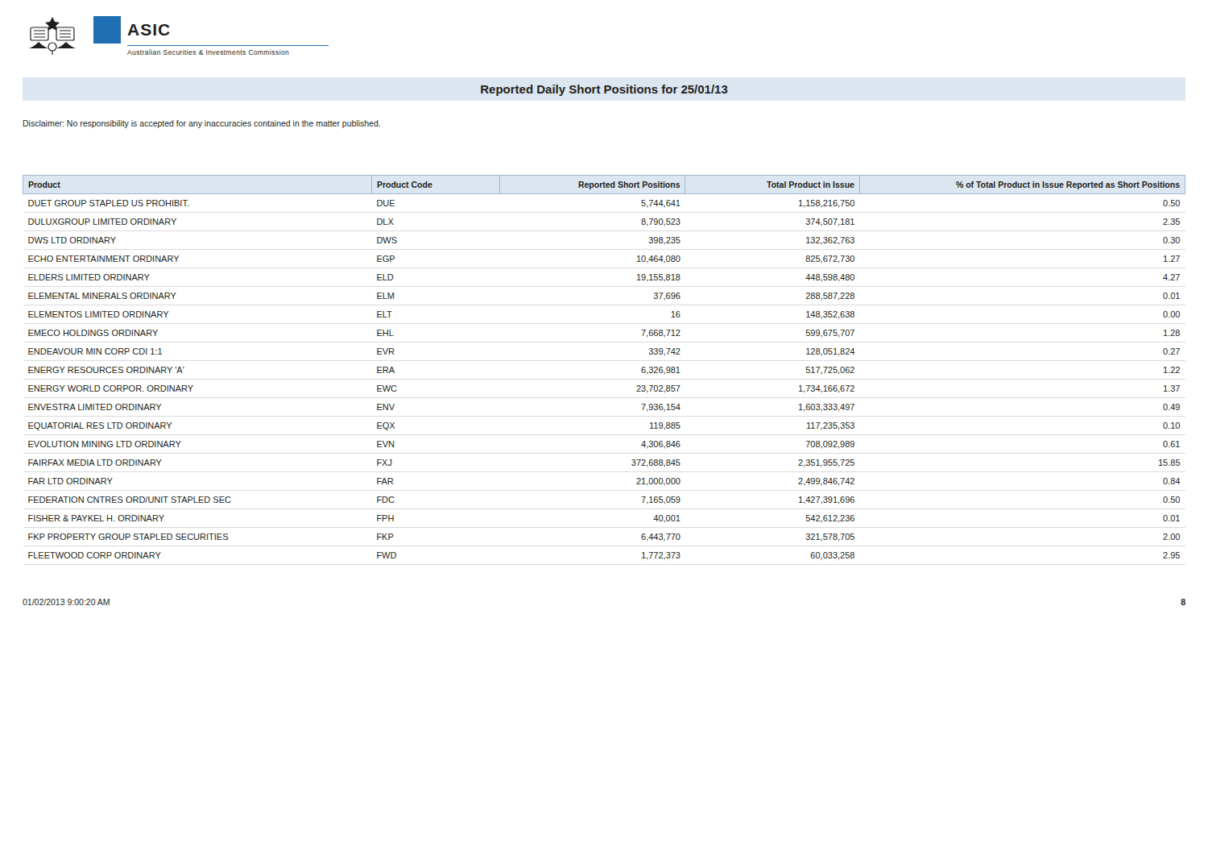ASIC
Australian Securities & Investments Commission
Reported Daily Short Positions for 25/01/13
Disclaimer: No responsibility is accepted for any inaccuracies contained in the matter published.
| Product | Product Code | Reported Short Positions | Total Product in Issue | % of Total Product in Issue Reported as Short Positions |
| --- | --- | --- | --- | --- |
| DUET GROUP STAPLED US PROHIBIT. | DUE | 5,744,641 | 1,158,216,750 | 0.50 |
| DULUXGROUP LIMITED ORDINARY | DLX | 8,790,523 | 374,507,181 | 2.35 |
| DWS LTD ORDINARY | DWS | 398,235 | 132,362,763 | 0.30 |
| ECHO ENTERTAINMENT ORDINARY | EGP | 10,464,080 | 825,672,730 | 1.27 |
| ELDERS LIMITED ORDINARY | ELD | 19,155,818 | 448,598,480 | 4.27 |
| ELEMENTAL MINERALS ORDINARY | ELM | 37,696 | 288,587,228 | 0.01 |
| ELEMENTOS LIMITED ORDINARY | ELT | 16 | 148,352,638 | 0.00 |
| EMECO HOLDINGS ORDINARY | EHL | 7,668,712 | 599,675,707 | 1.28 |
| ENDEAVOUR MIN CORP CDI 1:1 | EVR | 339,742 | 128,051,824 | 0.27 |
| ENERGY RESOURCES ORDINARY 'A' | ERA | 6,326,981 | 517,725,062 | 1.22 |
| ENERGY WORLD CORPOR. ORDINARY | EWC | 23,702,857 | 1,734,166,672 | 1.37 |
| ENVESTRA LIMITED ORDINARY | ENV | 7,936,154 | 1,603,333,497 | 0.49 |
| EQUATORIAL RES LTD ORDINARY | EQX | 119,885 | 117,235,353 | 0.10 |
| EVOLUTION MINING LTD ORDINARY | EVN | 4,306,846 | 708,092,989 | 0.61 |
| FAIRFAX MEDIA LTD ORDINARY | FXJ | 372,688,845 | 2,351,955,725 | 15.85 |
| FAR LTD ORDINARY | FAR | 21,000,000 | 2,499,846,742 | 0.84 |
| FEDERATION CNTRES ORD/UNIT STAPLED SEC | FDC | 7,165,059 | 1,427,391,696 | 0.50 |
| FISHER & PAYKEL H. ORDINARY | FPH | 40,001 | 542,612,236 | 0.01 |
| FKP PROPERTY GROUP STAPLED SECURITIES | FKP | 6,443,770 | 321,578,705 | 2.00 |
| FLEETWOOD CORP ORDINARY | FWD | 1,772,373 | 60,033,258 | 2.95 |
01/02/2013 9:00:20 AM 8